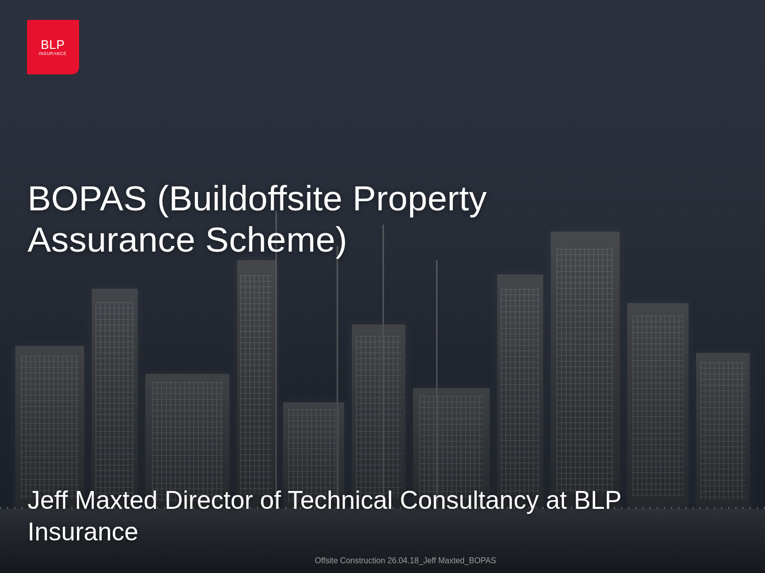BLP INSURANCE
BOPAS (Buildoffsite Property Assurance Scheme)
Jeff Maxted Director of Technical Consultancy at BLP Insurance
Offsite Construction 26.04.18_Jeff Maxted_BOPAS